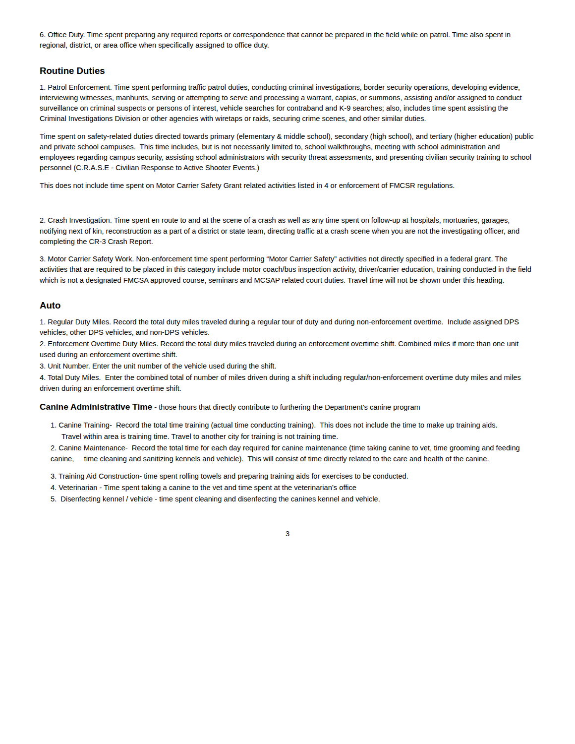6. Office Duty. Time spent preparing any required reports or correspondence that cannot be prepared in the field while on patrol. Time also spent in regional, district, or area office when specifically assigned to office duty.
Routine Duties
1. Patrol Enforcement. Time spent performing traffic patrol duties, conducting criminal investigations, border security operations, developing evidence, interviewing witnesses, manhunts, serving or attempting to serve and processing a warrant, capias, or summons, assisting and/or assigned to conduct surveillance on criminal suspects or persons of interest, vehicle searches for contraband and K-9 searches; also, includes time spent assisting the Criminal Investigations Division or other agencies with wiretaps or raids, securing crime scenes, and other similar duties.
Time spent on safety-related duties directed towards primary (elementary & middle school), secondary (high school), and tertiary (higher education) public and private school campuses. This time includes, but is not necessarily limited to, school walkthroughs, meeting with school administration and employees regarding campus security, assisting school administrators with security threat assessments, and presenting civilian security training to school personnel (C.R.A.S.E - Civilian Response to Active Shooter Events.)
This does not include time spent on Motor Carrier Safety Grant related activities listed in 4 or enforcement of FMCSR regulations.
2. Crash Investigation. Time spent en route to and at the scene of a crash as well as any time spent on follow-up at hospitals, mortuaries, garages, notifying next of kin, reconstruction as a part of a district or state team, directing traffic at a crash scene when you are not the investigating officer, and completing the CR-3 Crash Report.
3. Motor Carrier Safety Work. Non-enforcement time spent performing “Motor Carrier Safety” activities not directly specified in a federal grant. The activities that are required to be placed in this category include motor coach/bus inspection activity, driver/carrier education, training conducted in the field which is not a designated FMCSA approved course, seminars and MCSAP related court duties. Travel time will not be shown under this heading.
Auto
1. Regular Duty Miles. Record the total duty miles traveled during a regular tour of duty and during non-enforcement overtime. Include assigned DPS vehicles, other DPS vehicles, and non-DPS vehicles.
2. Enforcement Overtime Duty Miles. Record the total duty miles traveled during an enforcement overtime shift. Combined miles if more than one unit used during an enforcement overtime shift.
3. Unit Number. Enter the unit number of the vehicle used during the shift.
4. Total Duty Miles. Enter the combined total of number of miles driven during a shift including regular/non-enforcement overtime duty miles and miles driven during an enforcement overtime shift.
Canine Administrative Time - those hours that directly contribute to furthering the Department's canine program
1. Canine Training- Record the total time training (actual time conducting training). This does not include the time to make up training aids.
Travel within area is training time. Travel to another city for training is not training time.
2. Canine Maintenance- Record the total time for each day required for canine maintenance (time taking canine to vet, time grooming and feeding canine, time cleaning and sanitizing kennels and vehicle). This will consist of time directly related to the care and health of the canine.
3. Training Aid Construction- time spent rolling towels and preparing training aids for exercises to be conducted.
4. Veterinarian - Time spent taking a canine to the vet and time spent at the veterinarian’s office
5. Disenfecting kennel / vehicle - time spent cleaning and disenfecting the canines kennel and vehicle.
3